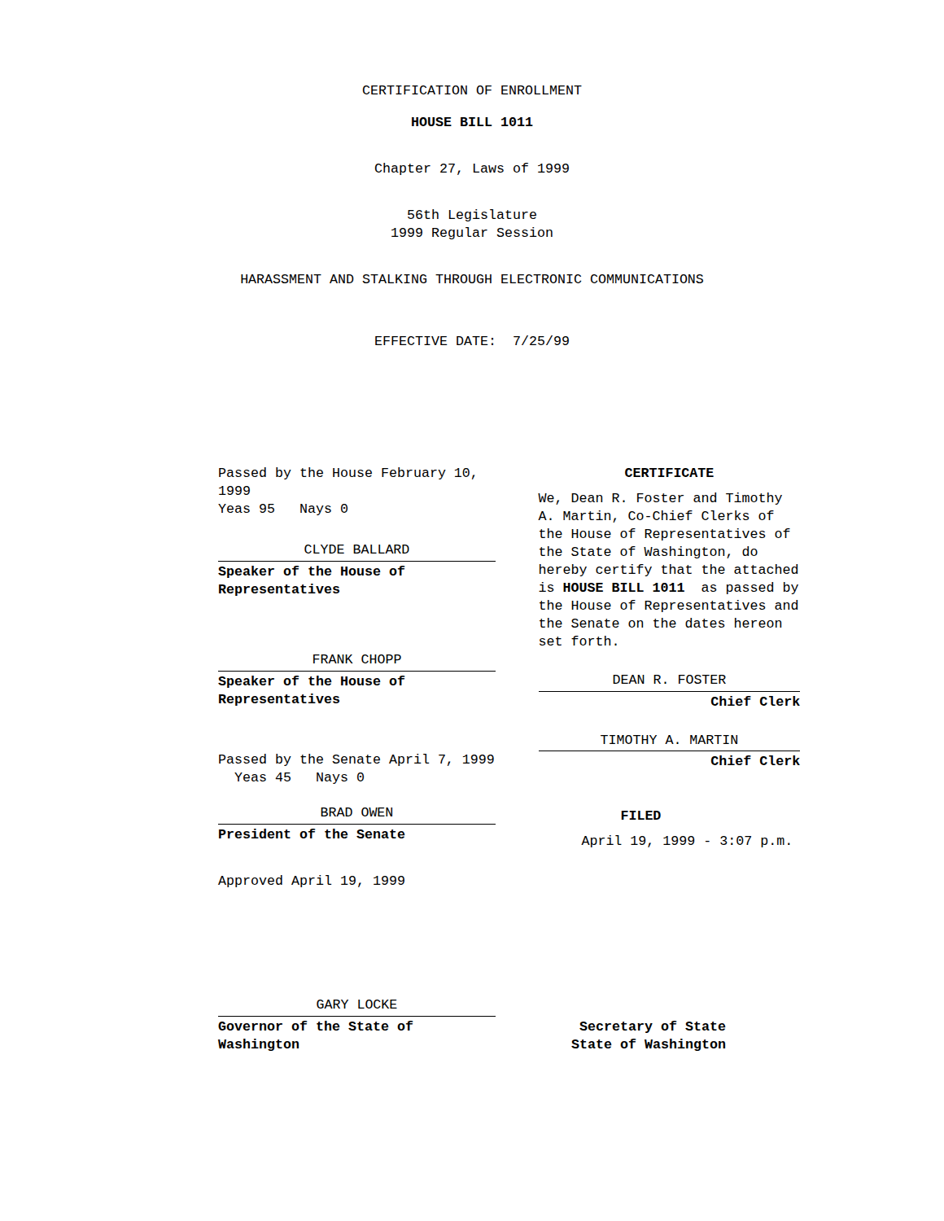CERTIFICATION OF ENROLLMENT
HOUSE BILL 1011
Chapter 27, Laws of 1999
56th Legislature
1999 Regular Session
HARASSMENT AND STALKING THROUGH ELECTRONIC COMMUNICATIONS
EFFECTIVE DATE: 7/25/99
Passed by the House February 10, 1999
Yeas 95 Nays 0
CLYDE BALLARD
Speaker of the House of
Representatives
FRANK CHOPP
Speaker of the House of
Representatives
Passed by the Senate April 7, 1999
Yeas 45 Nays 0
BRAD OWEN
President of the Senate
Approved April 19, 1999
CERTIFICATE
We, Dean R. Foster and Timothy A. Martin, Co-Chief Clerks of the House of Representatives of the State of Washington, do hereby certify that the attached is HOUSE BILL 1011 as passed by the House of Representatives and the Senate on the dates hereon set forth.
DEAN R. FOSTER
Chief Clerk
TIMOTHY A. MARTIN
Chief Clerk
FILED
April 19, 1999 - 3:07 p.m.
GARY LOCKE
Governor of the State of Washington
Secretary of State
State of Washington